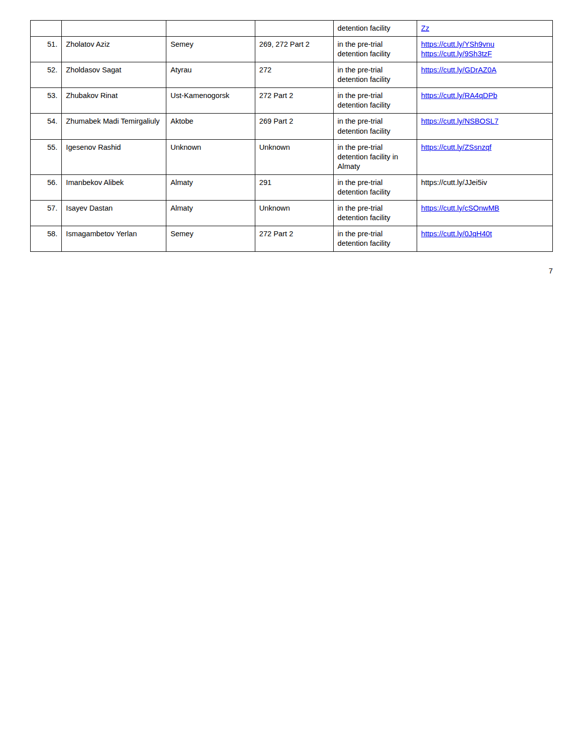| | | | | detention facility | Zz |
| 51. | Zholatov Aziz | Semey | 269, 272 Part 2 | in the pre-trial detention facility | https://cutt.ly/YSh9vnu https://cutt.ly/9Sh3tzF |
| 52. | Zholdasov Sagat | Atyrau | 272 | in the pre-trial detention facility | https://cutt.ly/GDrAZ0A |
| 53. | Zhubakov Rinat | Ust-Kamenogorsk | 272 Part 2 | in the pre-trial detention facility | https://cutt.ly/RA4qDPb |
| 54. | Zhumabek Madi Temirgaliuly | Aktobe | 269 Part 2 | in the pre-trial detention facility | https://cutt.ly/NSBOSL7 |
| 55. | Igesenov Rashid | Unknown | Unknown | in the pre-trial detention facility in Almaty | https://cutt.ly/ZSsnzqf |
| 56. | Imanbekov Alibek | Almaty | 291 | in the pre-trial detention facility | https://cutt.ly/JJei5iv |
| 57. | Isayev Dastan | Almaty | Unknown | in the pre-trial detention facility | https://cutt.ly/cSOnwMB |
| 58. | Ismagambetov Yerlan | Semey | 272 Part 2 | in the pre-trial detention facility | https://cutt.ly/0JqH40t |
7